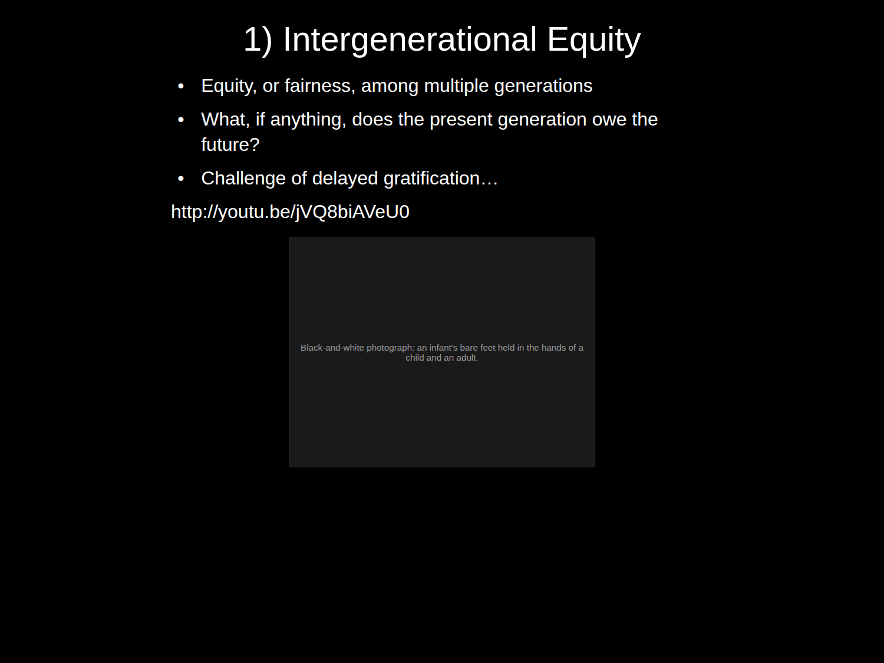1) Intergenerational Equity
Equity, or fairness, among multiple generations
What, if anything, does the present generation owe the future?
Challenge of delayed gratification…
http://youtu.be/jVQ8biAVeU0
Black-and-white photograph: an infant's bare feet held in the hands of a child and an adult.